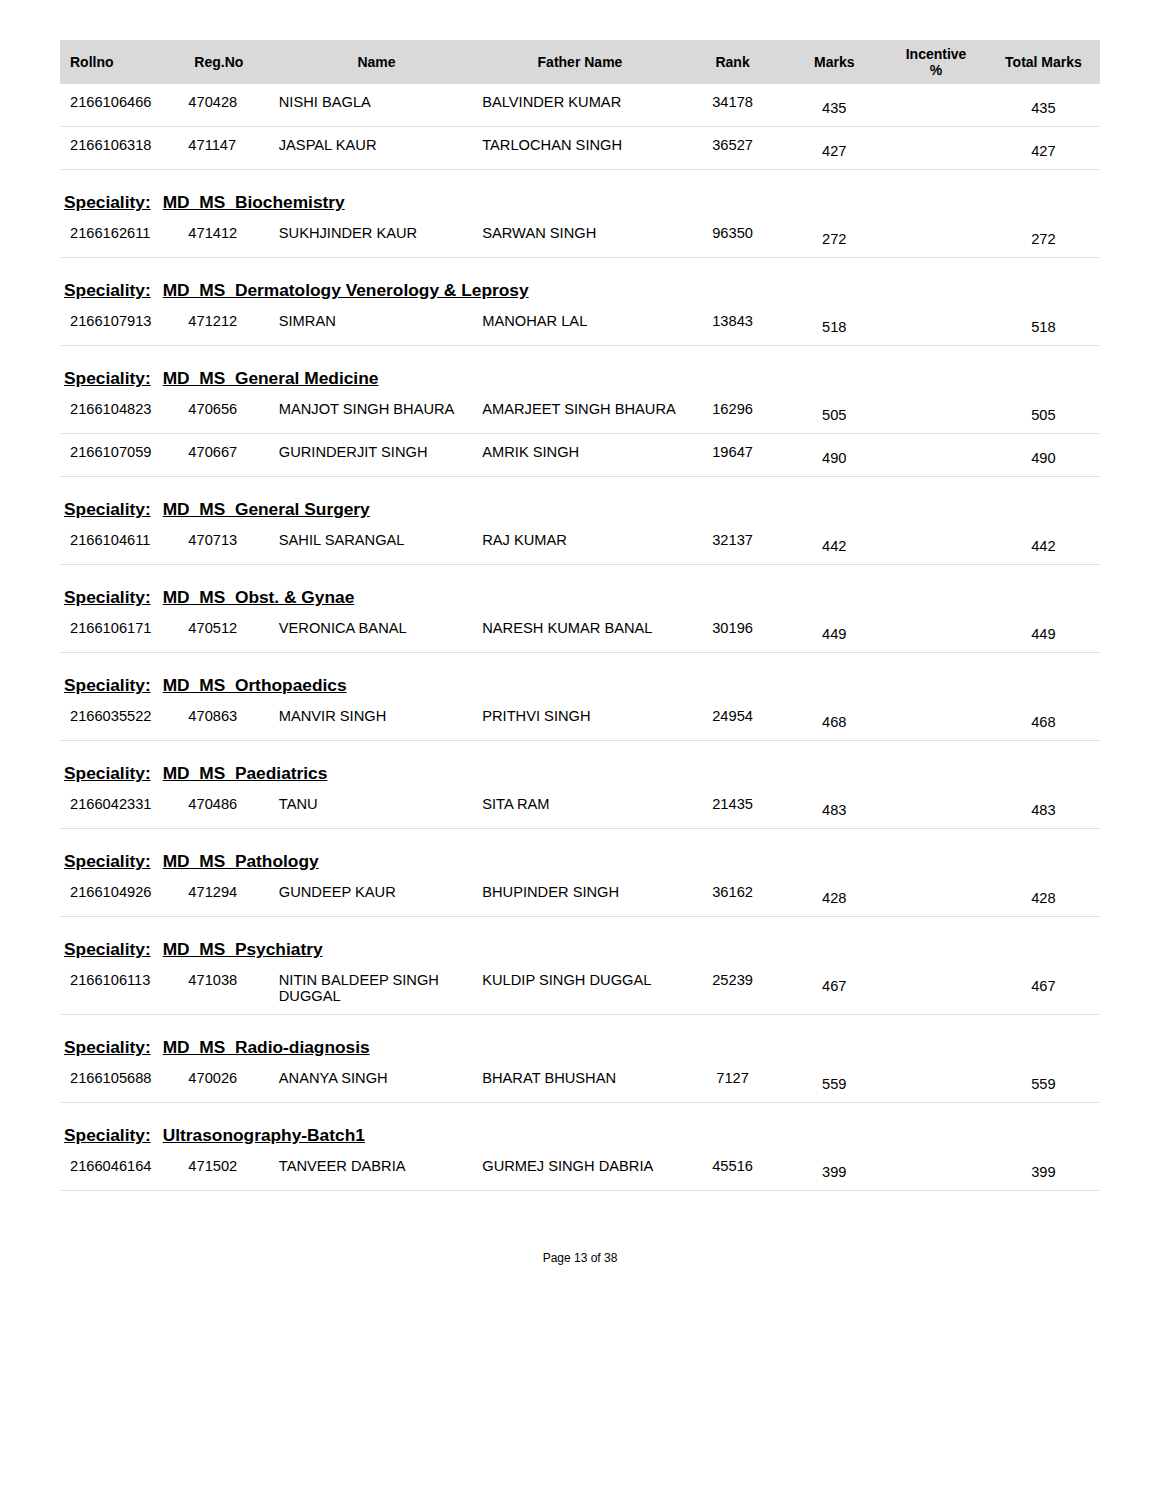| Rollno | Reg.No | Name | Father Name | Rank | Marks | Incentive % | Total Marks |
| --- | --- | --- | --- | --- | --- | --- | --- |
| 2166106466 | 470428 | NISHI BAGLA | BALVINDER KUMAR | 34178 | 435 | | 435 |
| 2166106318 | 471147 | JASPAL KAUR | TARLOCHAN SINGH | 36527 | 427 | | 427 |
| Speciality: MD_MS_Biochemistry |
| 2166162611 | 471412 | SUKHJINDER KAUR | SARWAN SINGH | 96350 | 272 | | 272 |
| Speciality: MD_MS_Dermatology Venerology & Leprosy |
| 2166107913 | 471212 | SIMRAN | MANOHAR LAL | 13843 | 518 | | 518 |
| Speciality: MD_MS_General Medicine |
| 2166104823 | 470656 | MANJOT SINGH BHAURA | AMARJEET SINGH BHAURA | 16296 | 505 | | 505 |
| 2166107059 | 470667 | GURINDERJIT SINGH | AMRIK SINGH | 19647 | 490 | | 490 |
| Speciality: MD_MS_General Surgery |
| 2166104611 | 470713 | SAHIL SARANGAL | RAJ KUMAR | 32137 | 442 | | 442 |
| Speciality: MD_MS_Obst. & Gynae |
| 2166106171 | 470512 | VERONICA BANAL | NARESH KUMAR BANAL | 30196 | 449 | | 449 |
| Speciality: MD_MS_Orthopaedics |
| 2166035522 | 470863 | MANVIR SINGH | PRITHVI SINGH | 24954 | 468 | | 468 |
| Speciality: MD_MS_Paediatrics |
| 2166042331 | 470486 | TANU | SITA RAM | 21435 | 483 | | 483 |
| Speciality: MD_MS_Pathology |
| 2166104926 | 471294 | GUNDEEP KAUR | BHUPINDER SINGH | 36162 | 428 | | 428 |
| Speciality: MD_MS_Psychiatry |
| 2166106113 | 471038 | NITIN BALDEEP SINGH DUGGAL | KULDIP SINGH DUGGAL | 25239 | 467 | | 467 |
| Speciality: MD_MS_Radio-diagnosis |
| 2166105688 | 470026 | ANANYA SINGH | BHARAT BHUSHAN | 7127 | 559 | | 559 |
| Speciality: Ultrasonography-Batch1 |
| 2166046164 | 471502 | TANVEER DABRIA | GURMEJ SINGH DABRIA | 45516 | 399 | | 399 |
Page 13 of 38